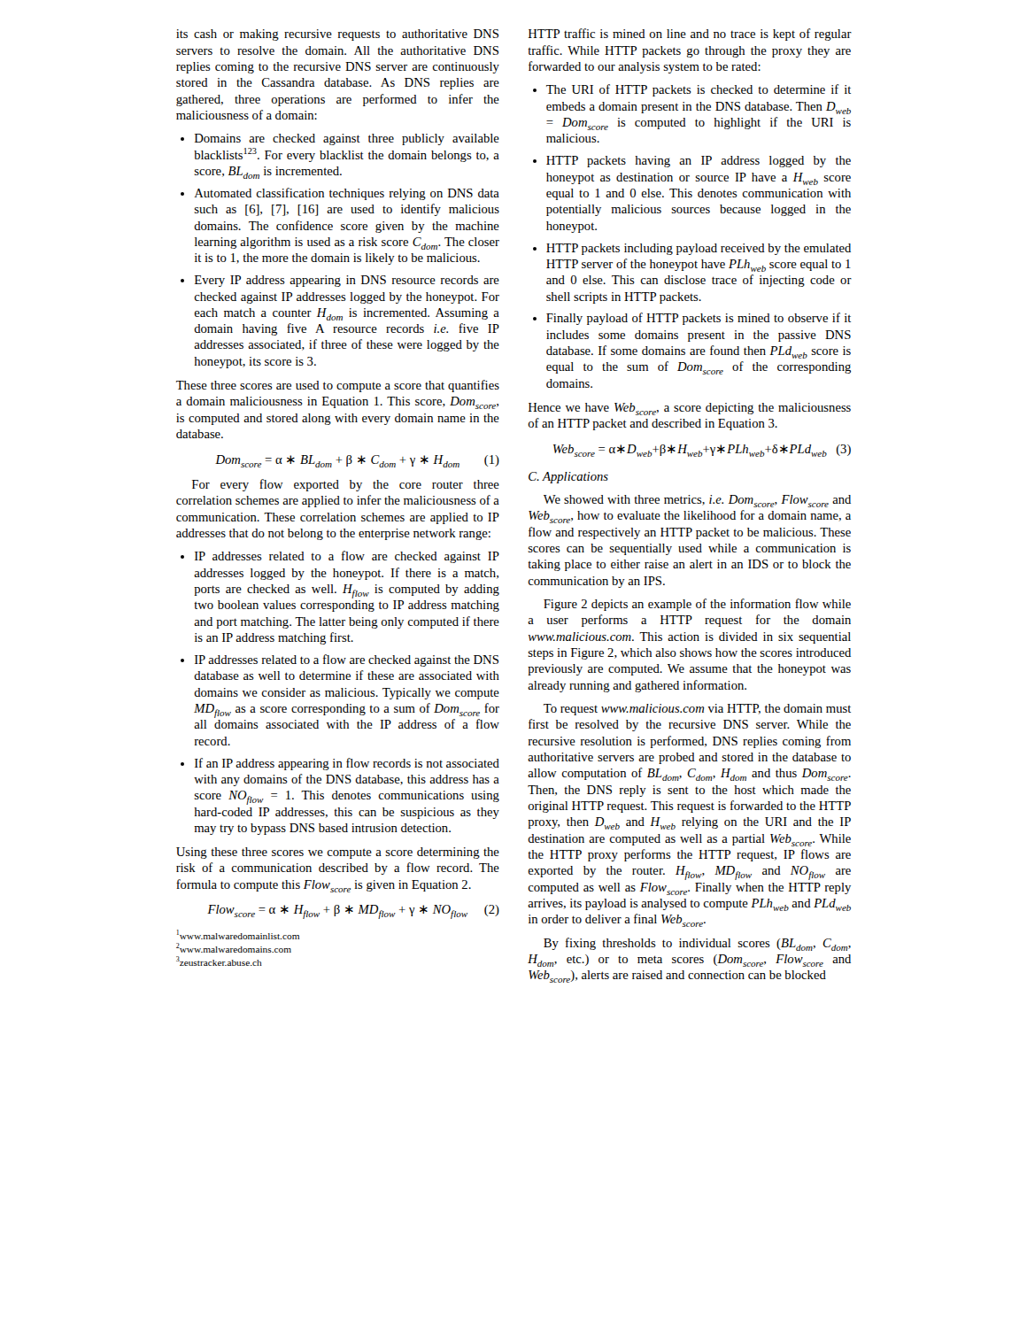its cash or making recursive requests to authoritative DNS servers to resolve the domain. All the authoritative DNS replies coming to the recursive DNS server are continuously stored in the Cassandra database. As DNS replies are gathered, three operations are performed to infer the maliciousness of a domain:
Domains are checked against three publicly available blacklists123. For every blacklist the domain belongs to, a score, BLdom is incremented.
Automated classification techniques relying on DNS data such as [6], [7], [16] are used to identify malicious domains. The confidence score given by the machine learning algorithm is used as a risk score Cdom. The closer it is to 1, the more the domain is likely to be malicious.
Every IP address appearing in DNS resource records are checked against IP addresses logged by the honeypot. For each match a counter Hdom is incremented. Assuming a domain having five A resource records i.e. five IP addresses associated, if three of these were logged by the honeypot, its score is 3.
These three scores are used to compute a score that quantifies a domain maliciousness in Equation 1. This score, Domscore, is computed and stored along with every domain name in the database.
Domscore = α ∗ BLdom + β ∗ Cdom + γ ∗ Hdom (1)
For every flow exported by the core router three correlation schemes are applied to infer the maliciousness of a communication. These correlation schemes are applied to IP addresses that do not belong to the enterprise network range:
IP addresses related to a flow are checked against IP addresses logged by the honeypot. If there is a match, ports are checked as well. Hflow is computed by adding two boolean values corresponding to IP address matching and port matching. The latter being only computed if there is an IP address matching first.
IP addresses related to a flow are checked against the DNS database as well to determine if these are associated with domains we consider as malicious. Typically we compute MDflow as a score corresponding to a sum of Domscore for all domains associated with the IP address of a flow record.
If an IP address appearing in flow records is not associated with any domains of the DNS database, this address has a score NOflow = 1. This denotes communications using hard-coded IP addresses, this can be suspicious as they may try to bypass DNS based intrusion detection.
Using these three scores we compute a score determining the risk of a communication described by a flow record. The formula to compute this Flowscore is given in Equation 2.
Flowscore = α ∗ Hflow + β ∗ MDflow + γ ∗ NOflow (2)
1www.malwaredomainlist.com
2www.malwaredomains.com
3zeustracker.abuse.ch
HTTP traffic is mined on line and no trace is kept of regular traffic. While HTTP packets go through the proxy they are forwarded to our analysis system to be rated:
The URI of HTTP packets is checked to determine if it embeds a domain present in the DNS database. Then Dweb = Domscore is computed to highlight if the URI is malicious.
HTTP packets having an IP address logged by the honeypot as destination or source IP have a Hweb score equal to 1 and 0 else. This denotes communication with potentially malicious sources because logged in the honeypot.
HTTP packets including payload received by the emulated HTTP server of the honeypot have PLhweb score equal to 1 and 0 else. This can disclose trace of injecting code or shell scripts in HTTP packets.
Finally payload of HTTP packets is mined to observe if it includes some domains present in the passive DNS database. If some domains are found then PLdweb score is equal to the sum of Domscore of the corresponding domains.
Hence we have Webscore, a score depicting the maliciousness of an HTTP packet and described in Equation 3.
Webscore = α∗Dweb+β∗Hweb+γ∗PLhweb+δ∗PLdweb (3)
C. Applications
We showed with three metrics, i.e. Domscore, Flowscore and Webscore, how to evaluate the likelihood for a domain name, a flow and respectively an HTTP packet to be malicious. These scores can be sequentially used while a communication is taking place to either raise an alert in an IDS or to block the communication by an IPS.
Figure 2 depicts an example of the information flow while a user performs a HTTP request for the domain www.malicious.com. This action is divided in six sequential steps in Figure 2, which also shows how the scores introduced previously are computed. We assume that the honeypot was already running and gathered information.
To request www.malicious.com via HTTP, the domain must first be resolved by the recursive DNS server. While the recursive resolution is performed, DNS replies coming from authoritative servers are probed and stored in the database to allow computation of BLdom, Cdom, Hdom and thus Domscore. Then, the DNS reply is sent to the host which made the original HTTP request. This request is forwarded to the HTTP proxy, then Dweb and Hweb relying on the URI and the IP destination are computed as well as a partial Webscore. While the HTTP proxy performs the HTTP request, IP flows are exported by the router. Hflow, MDflow and NOflow are computed as well as Flowscore. Finally when the HTTP reply arrives, its payload is analysed to compute PLhweb and PLdweb in order to deliver a final Webscore.
By fixing thresholds to individual scores (BLdom, Cdom, Hdom, etc.) or to meta scores (Domscore, Flowscore and Webscore), alerts are raised and connection can be blocked